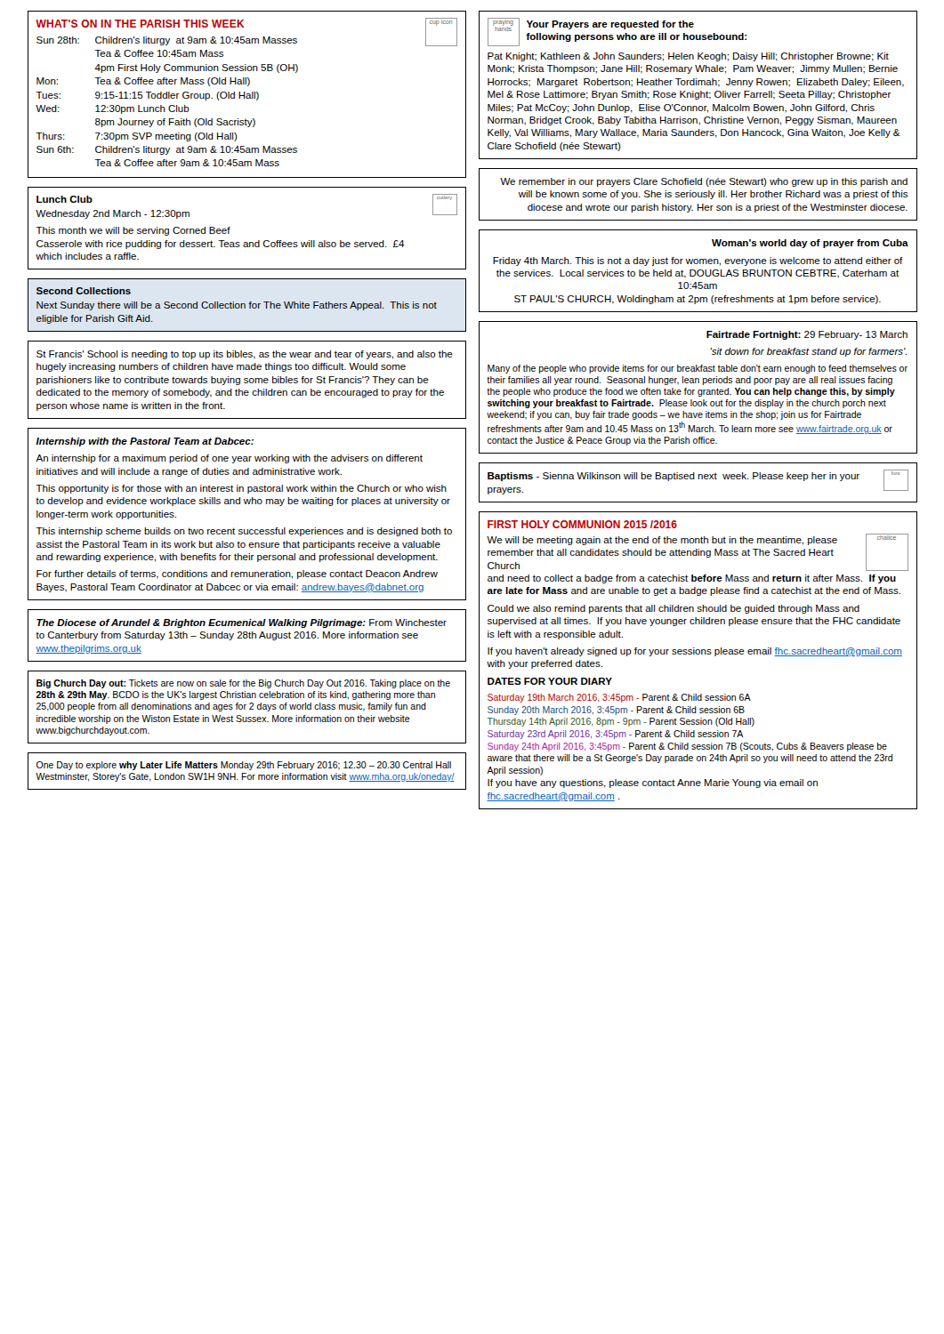WHAT'S ON IN THE PARISH THIS WEEK
| Sun 28th: | Children's liturgy at 9am & 10:45am Masses |
| | Tea & Coffee 10:45am Mass |
| | 4pm First Holy Communion Session 5B (OH) |
| Mon: | Tea & Coffee after Mass (Old Hall) |
| Tues: | 9:15-11:15 Toddler Group. (Old Hall) |
| Wed: | 12:30pm Lunch Club |
| | 8pm Journey of Faith (Old Sacristy) |
| Thurs: | 7:30pm SVP meeting (Old Hall) |
| Sun 6th: | Children's liturgy at 9am & 10:45am Masses |
| | Tea & Coffee after 9am & 10:45am Mass |
cup icon
Lunch Club
Wednesday 2nd March - 12:30pm
This month we will be serving Corned Beef
Casserole with rice pudding for dessert. Teas and Coffees will also be served. £4 which includes a raffle.
cutlery
Second Collections
Next Sunday there will be a Second Collection for The White Fathers Appeal. This is not eligible for Parish Gift Aid.
St Francis' School is needing to top up its bibles, as the wear and tear of years, and also the hugely increasing numbers of children have made things too difficult. Would some parishioners like to contribute towards buying some bibles for St Francis'? They can be dedicated to the memory of somebody, and the children can be encouraged to pray for the person whose name is written in the front.
Internship with the Pastoral Team at Dabcec:
An internship for a maximum period of one year working with the advisers on different initiatives and will include a range of duties and administrative work.
This opportunity is for those with an interest in pastoral work within the Church or who wish to develop and evidence workplace skills and who may be waiting for places at university or longer-term work opportunities.
This internship scheme builds on two recent successful experiences and is designed both to assist the Pastoral Team in its work but also to ensure that participants receive a valuable and rewarding experience, with benefits for their personal and professional development.
For further details of terms, conditions and remuneration, please contact Deacon Andrew Bayes, Pastoral Team Coordinator at Dabcec or via email: andrew.bayes@dabnet.org
The Diocese of Arundel & Brighton Ecumenical Walking Pilgrimage: From Winchester to Canterbury from Saturday 13th – Sunday 28th August 2016. More information see www.thepilgrims.org.uk
Big Church Day out: Tickets are now on sale for the Big Church Day Out 2016. Taking place on the 28th & 29th May. BCDO is the UK's largest Christian celebration of its kind, gathering more than 25,000 people from all denominations and ages for 2 days of world class music, family fun and incredible worship on the Wiston Estate in West Sussex. More information on their website www.bigchurchdayout.com.
One Day to explore why Later Life Matters Monday 29th February 2016; 12.30 – 20.30 Central Hall Westminster, Storey's Gate, London SW1H 9NH. For more information visit www.mha.org.uk/oneday/
praying
hands
Your Prayers are requested for the
following persons who are ill or housebound:
Pat Knight; Kathleen & John Saunders; Helen Keogh; Daisy Hill; Christopher Browne; Kit Monk; Krista Thompson; Jane Hill; Rosemary Whale; Pam Weaver; Jimmy Mullen; Bernie Horrocks; Margaret Robertson; Heather Tordimah; Jenny Rowen; Elizabeth Daley; Eileen, Mel & Rose Lattimore; Bryan Smith; Rose Knight; Oliver Farrell; Seeta Pillay; Christopher Miles; Pat McCoy; John Dunlop, Elise O'Connor, Malcolm Bowen, John Gilford, Chris Norman, Bridget Crook, Baby Tabitha Harrison, Christine Vernon, Peggy Sisman, Maureen Kelly, Val Williams, Mary Wallace, Maria Saunders, Don Hancock, Gina Waiton, Joe Kelly & Clare Schofield (née Stewart)
We remember in our prayers Clare Schofield (née Stewart) who grew up in this parish and will be known some of you. She is seriously ill. Her brother Richard was a priest of this diocese and wrote our parish history. Her son is a priest of the Westminster diocese.
Woman's world day of prayer from Cuba
Friday 4th March. This is not a day just for women, everyone is welcome to attend either of the services. Local services to be held at, DOUGLAS BRUNTON CEBTRE, Caterham at 10:45am
ST PAUL'S CHURCH, Woldingham at 2pm (refreshments at 1pm before service).
Fairtrade Fortnight: 29 February- 13 March
'sit down for breakfast stand up for farmers'.
Many of the people who provide items for our breakfast table don't earn enough to feed themselves or their families all year round. Seasonal hunger, lean periods and poor pay are all real issues facing the people who produce the food we often take for granted. You can help change this, by simply switching your breakfast to Fairtrade. Please look out for the display in the church porch next weekend; if you can, buy fair trade goods – we have items in the shop; join us for Fairtrade refreshments after 9am and 10.45 Mass on 13th March. To learn more see www.fairtrade.org.uk or contact the Justice & Peace Group via the Parish office.
Baptisms - Sienna Wilkinson will be Baptised next week. Please keep her in your prayers.
font
FIRST HOLY COMMUNION 2015 /2016
We will be meeting again at the end of the month but in the meantime, please remember that all candidates should be attending Mass at The Sacred Heart Church
chalice
and need to collect a badge from a catechist before Mass and return it after Mass. If you are late for Mass and are unable to get a badge please find a catechist at the end of Mass.
Could we also remind parents that all children should be guided through Mass and supervised at all times. If you have younger children please ensure that the FHC candidate is left with a responsible adult.
If you haven't already signed up for your sessions please email fhc.sacredheart@gmail.com with your preferred dates.
DATES FOR YOUR DIARY
Saturday 19th March 2016, 3:45pm - Parent & Child session 6A
Sunday 20th March 2016, 3:45pm - Parent & Child session 6B
Thursday 14th April 2016, 8pm - 9pm - Parent Session (Old Hall)
Saturday 23rd April 2016, 3:45pm - Parent & Child session 7A
Sunday 24th April 2016, 3:45pm - Parent & Child session 7B (Scouts, Cubs & Beavers please be aware that there will be a St George's Day parade on 24th April so you will need to attend the 23rd April session)
If you have any questions, please contact Anne Marie Young via email on fhc.sacredheart@gmail.com .